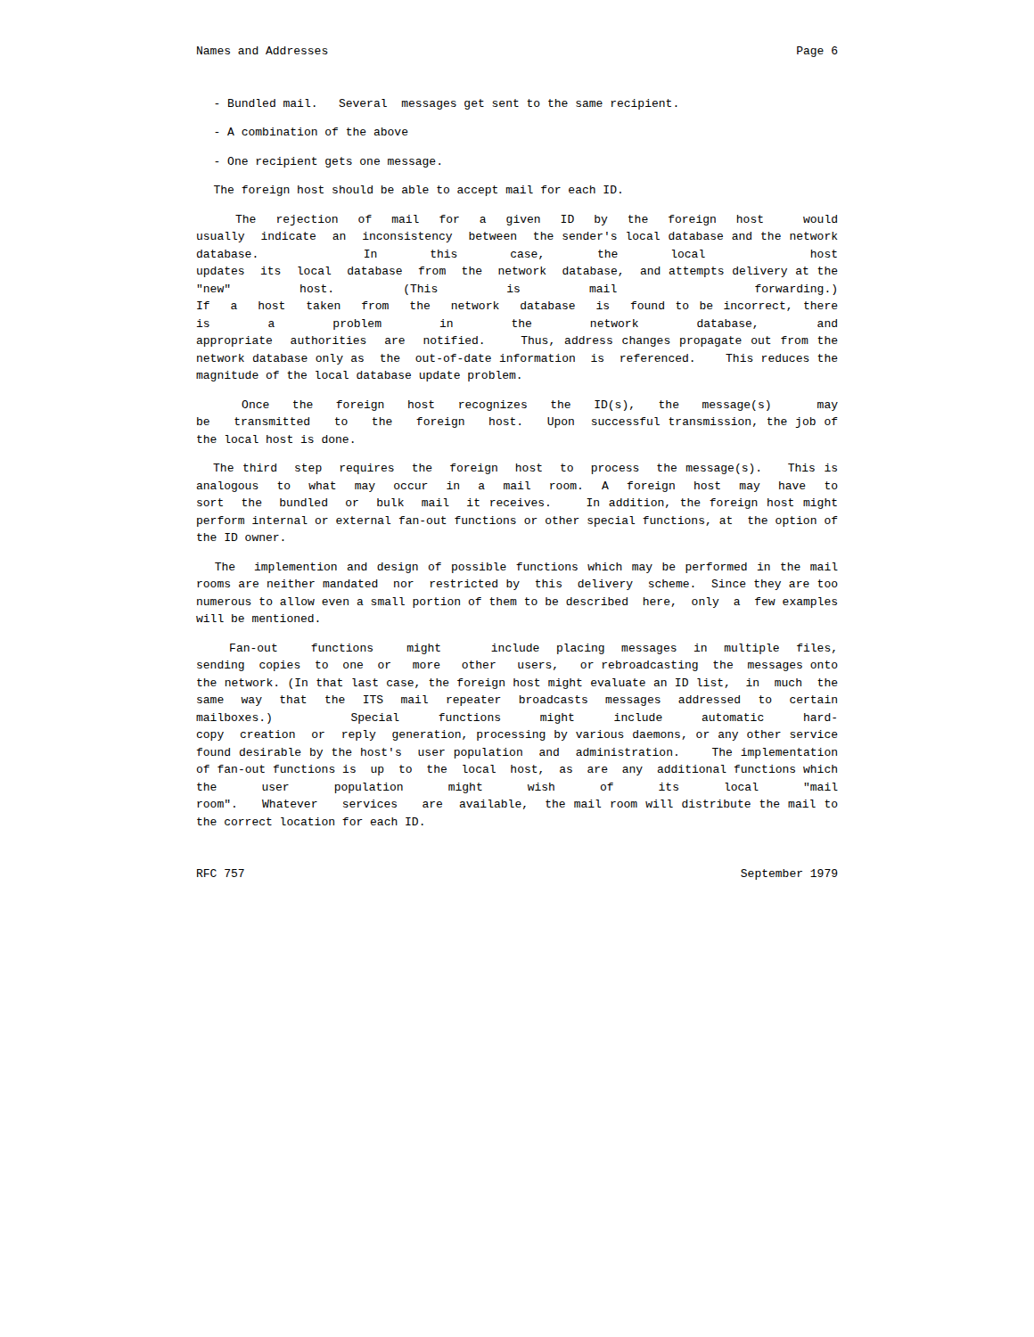Names and Addresses Page 6
Bundled mail. Several messages get sent to the same recipient.
A combination of the above
One recipient gets one message.
The foreign host should be able to accept mail for each ID.
The rejection of mail for a given ID by the foreign host would usually indicate an inconsistency between the sender's local database and the network database. In this case, the local host updates its local database from the network database, and attempts delivery at the "new" host. (This is mail forwarding.) If a host taken from the network database is found to be incorrect, there is a problem in the network database, and appropriate authorities are notified. Thus, address changes propagate out from the network database only as the out-of-date information is referenced. This reduces the magnitude of the local database update problem.
Once the foreign host recognizes the ID(s), the message(s) may be transmitted to the foreign host. Upon successful transmission, the job of the local host is done.
The third step requires the foreign host to process the message(s). This is analogous to what may occur in a mail room. A foreign host may have to sort the bundled or bulk mail it receives. In addition, the foreign host might perform internal or external fan-out functions or other special functions, at the option of the ID owner.
The implemention and design of possible functions which may be performed in the mail rooms are neither mandated nor restricted by this delivery scheme. Since they are too numerous to allow even a small portion of them to be described here, only a few examples will be mentioned.
Fan-out functions might include placing messages in multiple files, sending copies to one or more other users, or rebroadcasting the messages onto the network. (In that last case, the foreign host might evaluate an ID list, in much the same way that the ITS mail repeater broadcasts messages addressed to certain mailboxes.) Special functions might include automatic hard-copy creation or reply generation, processing by various daemons, or any other service found desirable by the host's user population and administration. The implementation of fan-out functions is up to the local host, as are any additional functions which the user population might wish of its local "mail room". Whatever services are available, the mail room will distribute the mail to the correct location for each ID.
RFC 757 September 1979